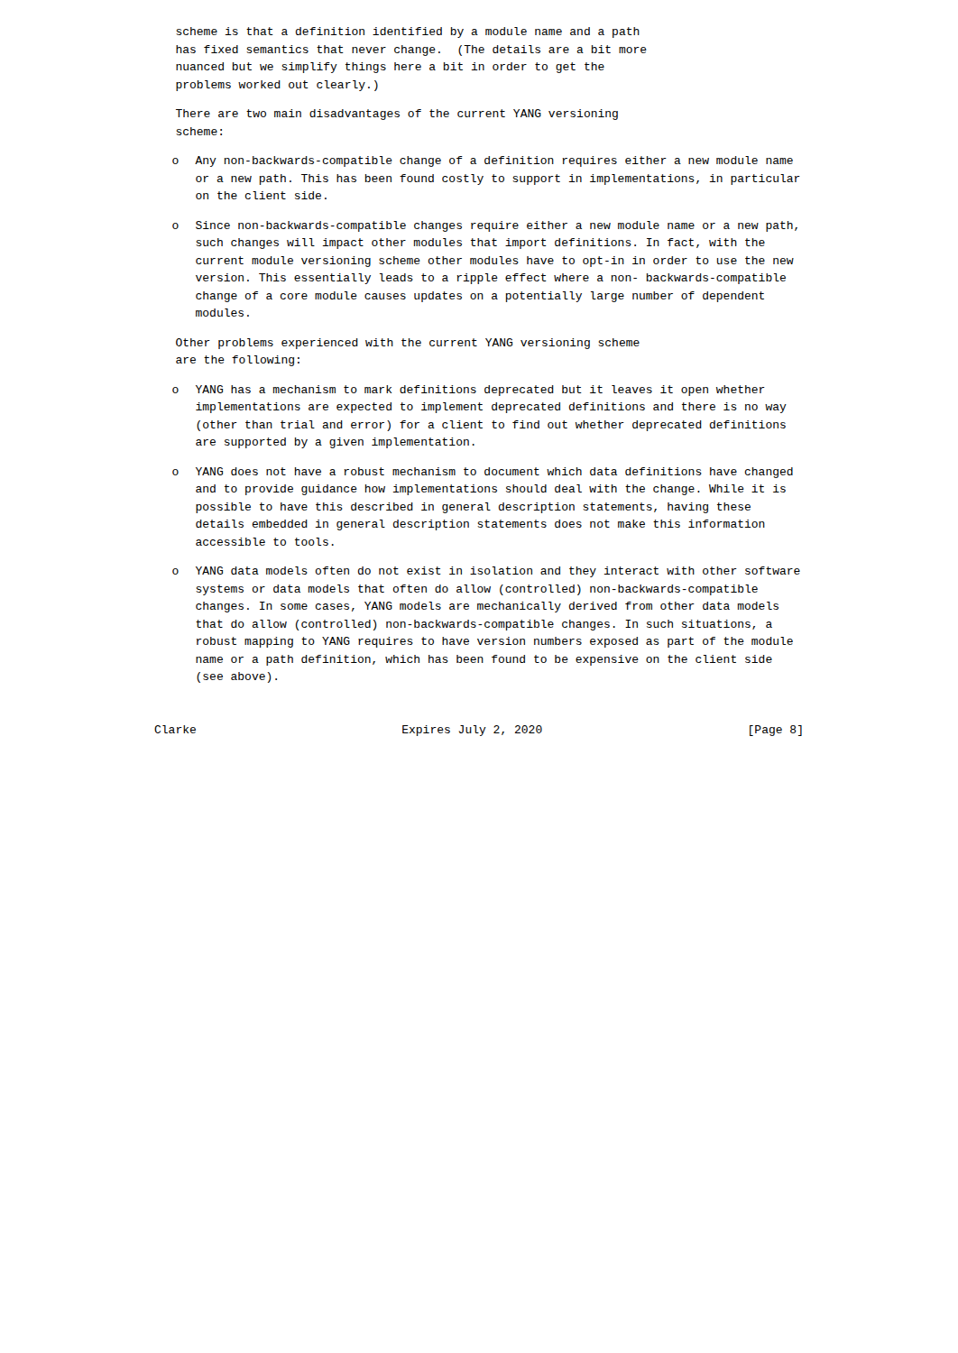scheme is that a definition identified by a module name and a path has fixed semantics that never change. (The details are a bit more nuanced but we simplify things here a bit in order to get the problems worked out clearly.)
There are two main disadvantages of the current YANG versioning scheme:
Any non-backwards-compatible change of a definition requires either a new module name or a new path. This has been found costly to support in implementations, in particular on the client side.
Since non-backwards-compatible changes require either a new module name or a new path, such changes will impact other modules that import definitions. In fact, with the current module versioning scheme other modules have to opt-in in order to use the new version. This essentially leads to a ripple effect where a non- backwards-compatible change of a core module causes updates on a potentially large number of dependent modules.
Other problems experienced with the current YANG versioning scheme are the following:
YANG has a mechanism to mark definitions deprecated but it leaves it open whether implementations are expected to implement deprecated definitions and there is no way (other than trial and error) for a client to find out whether deprecated definitions are supported by a given implementation.
YANG does not have a robust mechanism to document which data definitions have changed and to provide guidance how implementations should deal with the change. While it is possible to have this described in general description statements, having these details embedded in general description statements does not make this information accessible to tools.
YANG data models often do not exist in isolation and they interact with other software systems or data models that often do allow (controlled) non-backwards-compatible changes. In some cases, YANG models are mechanically derived from other data models that do allow (controlled) non-backwards-compatible changes. In such situations, a robust mapping to YANG requires to have version numbers exposed as part of the module name or a path definition, which has been found to be expensive on the client side (see above).
Clarke Expires July 2, 2020 [Page 8]